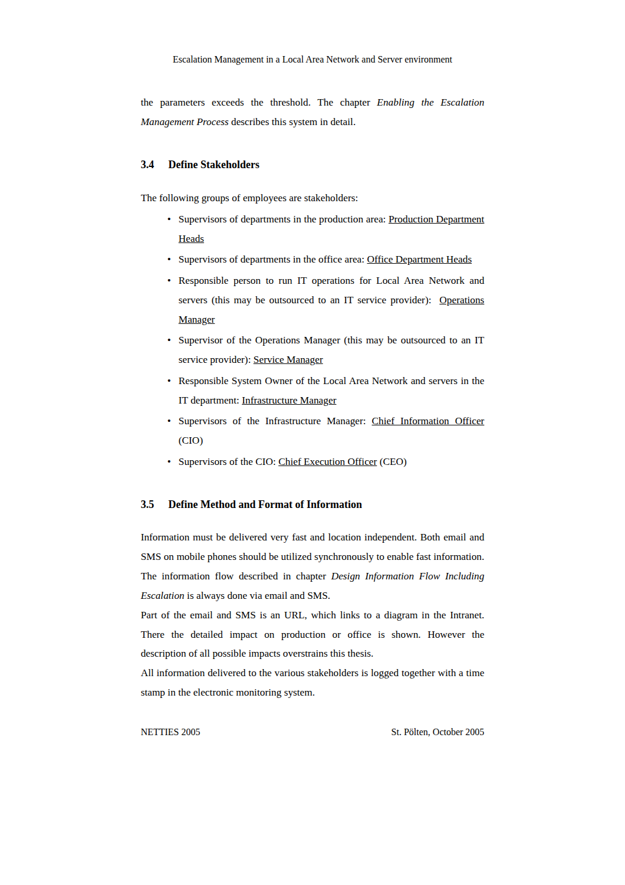Escalation Management in a Local Area Network and Server environment
the parameters exceeds the threshold. The chapter Enabling the Escalation Management Process describes this system in detail.
3.4 Define Stakeholders
The following groups of employees are stakeholders:
Supervisors of departments in the production area: Production Department Heads
Supervisors of departments in the office area: Office Department Heads
Responsible person to run IT operations for Local Area Network and servers (this may be outsourced to an IT service provider): Operations Manager
Supervisor of the Operations Manager (this may be outsourced to an IT service provider): Service Manager
Responsible System Owner of the Local Area Network and servers in the IT department: Infrastructure Manager
Supervisors of the Infrastructure Manager: Chief Information Officer (CIO)
Supervisors of the CIO: Chief Execution Officer (CEO)
3.5 Define Method and Format of Information
Information must be delivered very fast and location independent. Both email and SMS on mobile phones should be utilized synchronously to enable fast information. The information flow described in chapter Design Information Flow Including Escalation is always done via email and SMS.
Part of the email and SMS is an URL, which links to a diagram in the Intranet. There the detailed impact on production or office is shown. However the description of all possible impacts overstrains this thesis.
All information delivered to the various stakeholders is logged together with a time stamp in the electronic monitoring system.
NETTIES 2005 St. Pölten, October 2005